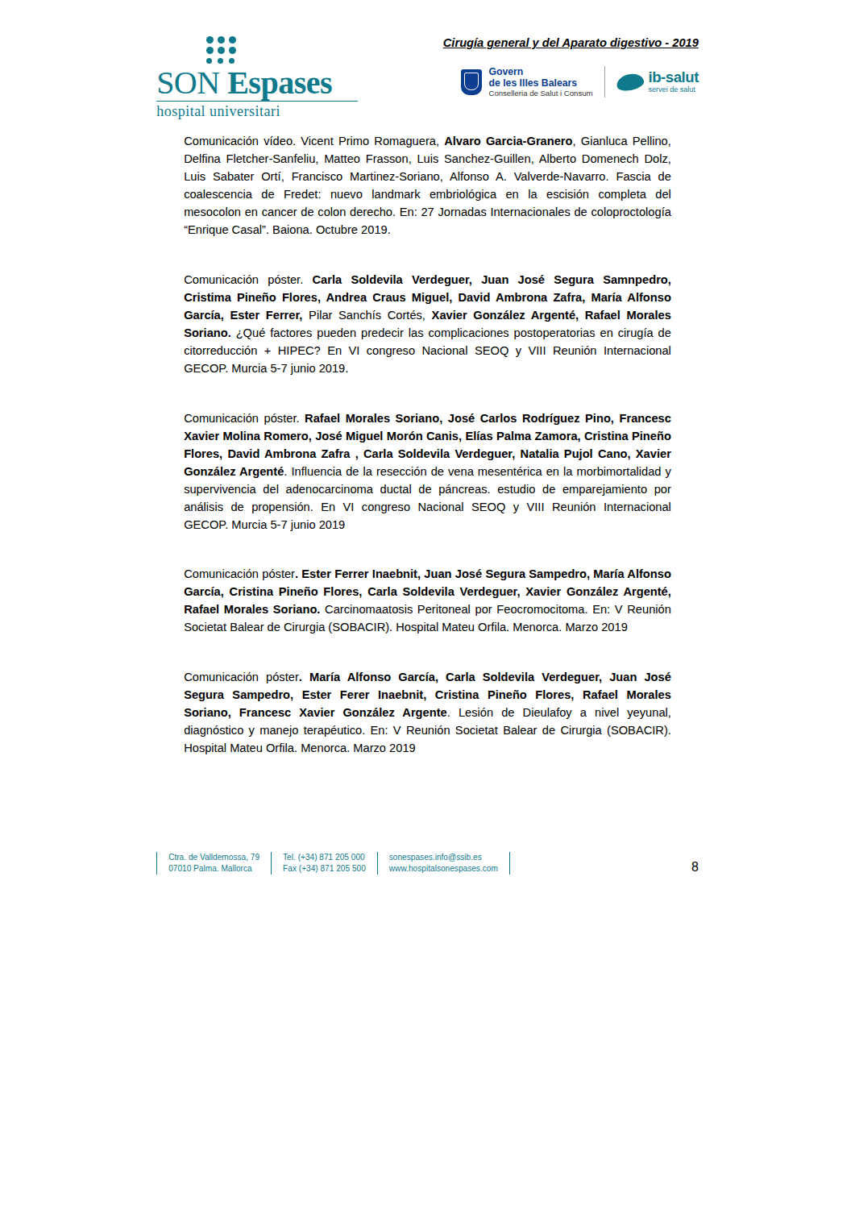SON Espases
hospital universitari
Cirugía general y del Aparato digestivo - 2019
Govern
de les Illes Balears
Conselleria de Salut i Consum
ib-salut
servei de salut
Comunicación vídeo. Vicent Primo Romaguera, Alvaro Garcia-Granero, Gianluca Pellino, Delfina Fletcher-Sanfeliu, Matteo Frasson, Luis Sanchez-Guillen, Alberto Domenech Dolz, Luis Sabater Ortí, Francisco Martinez-Soriano, Alfonso A. Valverde-Navarro. Fascia de coalescencia de Fredet: nuevo landmark embriológica en la escisión completa del mesocolon en cancer de colon derecho. En: 27 Jornadas Internacionales de coloproctología “Enrique Casal”. Baiona. Octubre 2019.
Comunicación póster. Carla Soldevila Verdeguer, Juan José Segura Samnpedro, Cristima Pineño Flores, Andrea Craus Miguel, David Ambrona Zafra, María Alfonso García, Ester Ferrer, Pilar Sanchís Cortés, Xavier González Argenté, Rafael Morales Soriano. ¿Qué factores pueden predecir las complicaciones postoperatorias en cirugía de citorreducción + HIPEC? En VI congreso Nacional SEOQ y VIII Reunión Internacional GECOP. Murcia 5-7 junio 2019.
Comunicación póster. Rafael Morales Soriano, José Carlos Rodríguez Pino, Francesc Xavier Molina Romero, José Miguel Morón Canis, Elías Palma Zamora, Cristina Pineño Flores, David Ambrona Zafra , Carla Soldevila Verdeguer, Natalia Pujol Cano, Xavier González Argenté. Influencia de la resección de vena mesentérica en la morbimortalidad y supervivencia del adenocarcinoma ductal de páncreas. estudio de emparejamiento por análisis de propensión. En VI congreso Nacional SEOQ y VIII Reunión Internacional GECOP. Murcia 5-7 junio 2019
Comunicación póster. Ester Ferrer Inaebnit, Juan José Segura Sampedro, María Alfonso García, Cristina Pineño Flores, Carla Soldevila Verdeguer, Xavier González Argenté, Rafael Morales Soriano. Carcinomaatosis Peritoneal por Feocromocitoma. En: V Reunión Societat Balear de Cirurgia (SOBACIR). Hospital Mateu Orfila. Menorca. Marzo 2019
Comunicación póster. María Alfonso García, Carla Soldevila Verdeguer, Juan José Segura Sampedro, Ester Ferer Inaebnit, Cristina Pineño Flores, Rafael Morales Soriano, Francesc Xavier González Argente. Lesión de Dieulafoy a nivel yeyunal, diagnóstico y manejo terapéutico. En: V Reunión Societat Balear de Cirurgia (SOBACIR). Hospital Mateu Orfila. Menorca. Marzo 2019
Ctra. de Valldemossa, 79
07010 Palma. Mallorca
Tel. (+34) 871 205 000
Fax (+34) 871 205 500
sonespases.info@ssib.es
www.hospitalsonespases.com
8